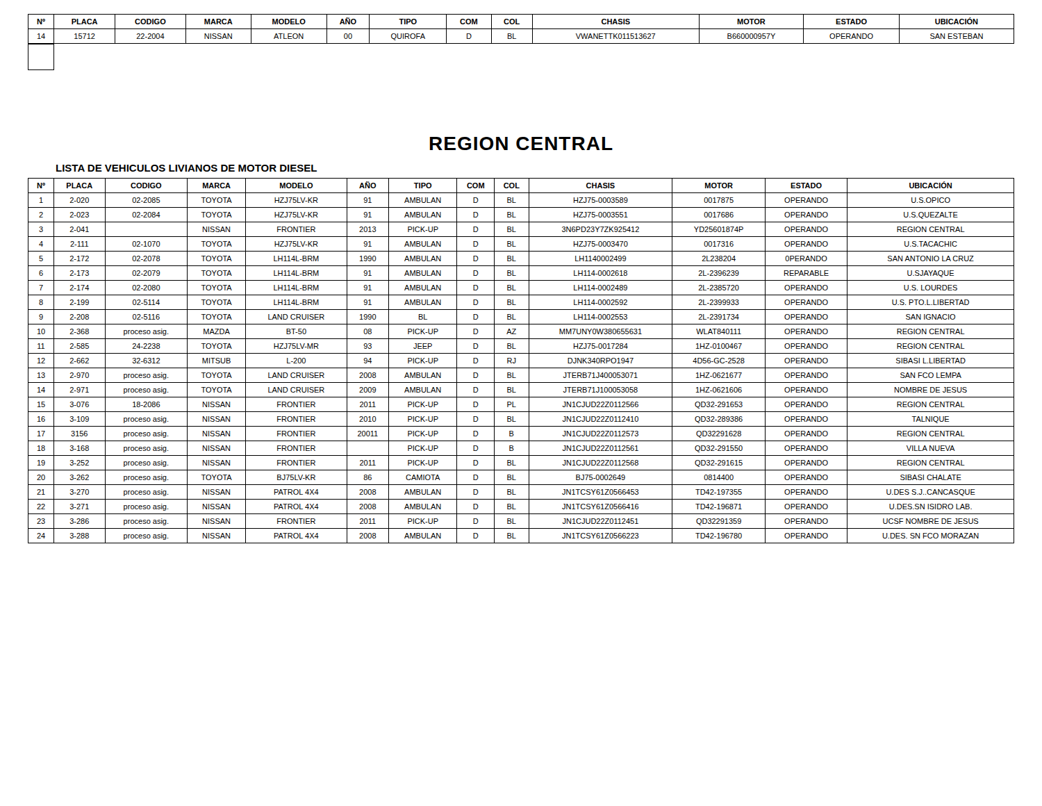| Nº | PLACA | CODIGO | MARCA | MODELO | AÑO | TIPO | COM | COL | CHASIS | MOTOR | ESTADO | UBICACIÓN |
| --- | --- | --- | --- | --- | --- | --- | --- | --- | --- | --- | --- | --- |
| 14 | 15712 | 22-2004 | NISSAN | ATLEON | 00 | QUIROFA | D | BL | VWANETTK011513627 | B660000957Y | OPERANDO | SAN ESTEBAN |
REGION CENTRAL
LISTA DE VEHICULOS LIVIANOS DE MOTOR DIESEL
| Nº | PLACA | CODIGO | MARCA | MODELO | AÑO | TIPO | COM | COL | CHASIS | MOTOR | ESTADO | UBICACIÓN |
| --- | --- | --- | --- | --- | --- | --- | --- | --- | --- | --- | --- | --- |
| 1 | 2-020 | 02-2085 | TOYOTA | HZJ75LV-KR | 91 | AMBULAN | D | BL | HZJ75-0003589 | 0017875 | OPERANDO | U.S.OPICO |
| 2 | 2-023 | 02-2084 | TOYOTA | HZJ75LV-KR | 91 | AMBULAN | D | BL | HZJ75-0003551 | 0017686 | OPERANDO | U.S.QUEZALTE |
| 3 | 2-041 | | NISSAN | FRONTIER | 2013 | PICK-UP | D | BL | 3N6PD23Y7ZK925412 | YD25601874P | OPERANDO | REGION CENTRAL |
| 4 | 2-111 | 02-1070 | TOYOTA | HZJ75LV-KR | 91 | AMBULAN | D | BL | HZJ75-0003470 | 0017316 | OPERANDO | U.S.TACACHIC |
| 5 | 2-172 | 02-2078 | TOYOTA | LH114L-BRM | 1990 | AMBULAN | D | BL | LH1140002499 | 2L238204 | 0PERANDO | SAN ANTONIO LA CRUZ |
| 6 | 2-173 | 02-2079 | TOYOTA | LH114L-BRM | 91 | AMBULAN | D | BL | LH114-0002618 | 2L-2396239 | REPARABLE | U.SJAYAQUE |
| 7 | 2-174 | 02-2080 | TOYOTA | LH114L-BRM | 91 | AMBULAN | D | BL | LH114-0002489 | 2L-2385720 | OPERANDO | U.S. LOURDES |
| 8 | 2-199 | 02-5114 | TOYOTA | LH114L-BRM | 91 | AMBULAN | D | BL | LH114-0002592 | 2L-2399933 | OPERANDO | U.S. PTO.L.LIBERTAD |
| 9 | 2-208 | 02-5116 | TOYOTA | LAND CRUISER | 1990 | BL | D | BL | LH114-0002553 | 2L-2391734 | OPERANDO | SAN IGNACIO |
| 10 | 2-368 | proceso asig. | MAZDA | BT-50 | 08 | PICK-UP | D | AZ | MM7UNY0W380655631 | WLAT840111 | OPERANDO | REGION CENTRAL |
| 11 | 2-585 | 24-2238 | TOYOTA | HZJ75LV-MR | 93 | JEEP | D | BL | HZJ75-0017284 | 1HZ-0100467 | OPERANDO | REGION CENTRAL |
| 12 | 2-662 | 32-6312 | MITSUB | L-200 | 94 | PICK-UP | D | RJ | DJNK340RPO1947 | 4D56-GC-2528 | OPERANDO | SIBASI L.LIBERTAD |
| 13 | 2-970 | proceso asig. | TOYOTA | LAND CRUISER | 2008 | AMBULAN | D | BL | JTERB71J400053071 | 1HZ-0621677 | OPERANDO | SAN FCO LEMPA |
| 14 | 2-971 | proceso asig. | TOYOTA | LAND CRUISER | 2009 | AMBULAN | D | BL | JTERB71J100053058 | 1HZ-0621606 | OPERANDO | NOMBRE DE JESUS |
| 15 | 3-076 | 18-2086 | NISSAN | FRONTIER | 2011 | PICK-UP | D | PL | JN1CJUD22Z0112566 | QD32-291653 | OPERANDO | REGION CENTRAL |
| 16 | 3-109 | proceso asig. | NISSAN | FRONTIER | 2010 | PICK-UP | D | BL | JN1CJUD22Z0112410 | QD32-289386 | OPERANDO | TALNIQUE |
| 17 | 3156 | proceso asig. | NISSAN | FRONTIER | 20011 | PICK-UP | D | B | JN1CJUD22Z0112573 | QD32291628 | OPERANDO | REGION CENTRAL |
| 18 | 3-168 | proceso asig. | NISSAN | FRONTIER | | PICK-UP | D | B | JN1CJUD22Z0112561 | QD32-291550 | OPERANDO | VILLA NUEVA |
| 19 | 3-252 | proceso asig. | NISSAN | FRONTIER | 2011 | PICK-UP | D | BL | JN1CJUD22Z0112568 | QD32-291615 | OPERANDO | REGION CENTRAL |
| 20 | 3-262 | proceso asig. | TOYOTA | BJ75LV-KR | 86 | CAMIOTA | D | BL | BJ75-0002649 | 0814400 | OPERANDO | SIBASI CHALATE |
| 21 | 3-270 | proceso asig. | NISSAN | PATROL 4X4 | 2008 | AMBULAN | D | BL | JN1TCSY61Z0566453 | TD42-197355 | OPERANDO | U.DES S.J..CANCASQUE |
| 22 | 3-271 | proceso asig. | NISSAN | PATROL 4X4 | 2008 | AMBULAN | D | BL | JN1TCSY61Z0566416 | TD42-196871 | OPERANDO | U.DES.SN ISIDRO LAB. |
| 23 | 3-286 | proceso asig. | NISSAN | FRONTIER | 2011 | PICK-UP | D | BL | JN1CJUD22Z0112451 | QD32291359 | OPERANDO | UCSF NOMBRE DE JESUS |
| 24 | 3-288 | proceso asig. | NISSAN | PATROL 4X4 | 2008 | AMBULAN | D | BL | JN1TCSY61Z0566223 | TD42-196780 | OPERANDO | U.DES. SN FCO MORAZAN |